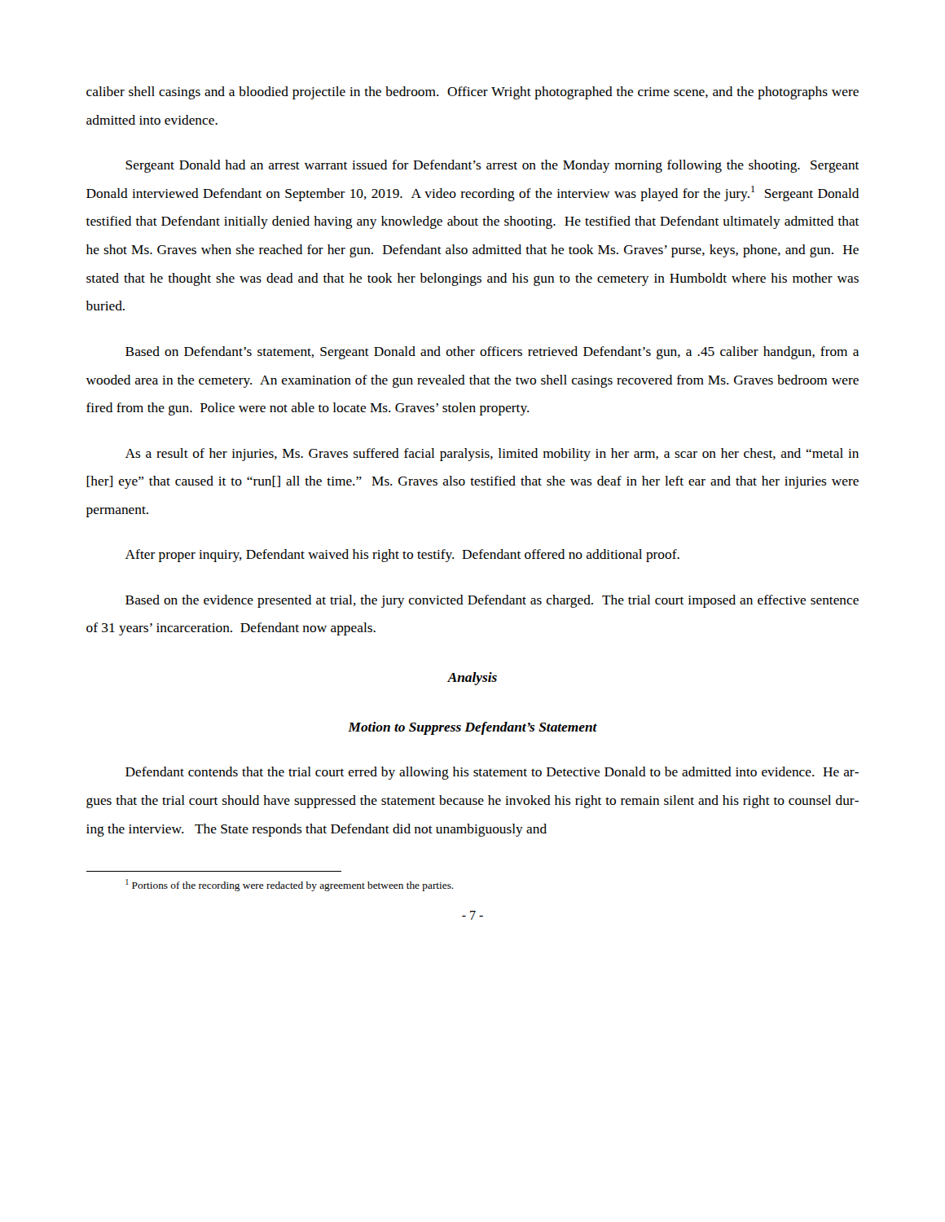caliber shell casings and a bloodied projectile in the bedroom. Officer Wright photographed the crime scene, and the photographs were admitted into evidence.
Sergeant Donald had an arrest warrant issued for Defendant’s arrest on the Monday morning following the shooting. Sergeant Donald interviewed Defendant on September 10, 2019. A video recording of the interview was played for the jury.1 Sergeant Donald testified that Defendant initially denied having any knowledge about the shooting. He testified that Defendant ultimately admitted that he shot Ms. Graves when she reached for her gun. Defendant also admitted that he took Ms. Graves’ purse, keys, phone, and gun. He stated that he thought she was dead and that he took her belongings and his gun to the cemetery in Humboldt where his mother was buried.
Based on Defendant’s statement, Sergeant Donald and other officers retrieved Defendant’s gun, a .45 caliber handgun, from a wooded area in the cemetery. An examination of the gun revealed that the two shell casings recovered from Ms. Graves bedroom were fired from the gun. Police were not able to locate Ms. Graves’ stolen property.
As a result of her injuries, Ms. Graves suffered facial paralysis, limited mobility in her arm, a scar on her chest, and “metal in [her] eye” that caused it to “run[] all the time.” Ms. Graves also testified that she was deaf in her left ear and that her injuries were permanent.
After proper inquiry, Defendant waived his right to testify. Defendant offered no additional proof.
Based on the evidence presented at trial, the jury convicted Defendant as charged. The trial court imposed an effective sentence of 31 years’ incarceration. Defendant now appeals.
Analysis
Motion to Suppress Defendant’s Statement
Defendant contends that the trial court erred by allowing his statement to Detective Donald to be admitted into evidence. He argues that the trial court should have suppressed the statement because he invoked his right to remain silent and his right to counsel during the interview. The State responds that Defendant did not unambiguously and
1 Portions of the recording were redacted by agreement between the parties.
- 7 -